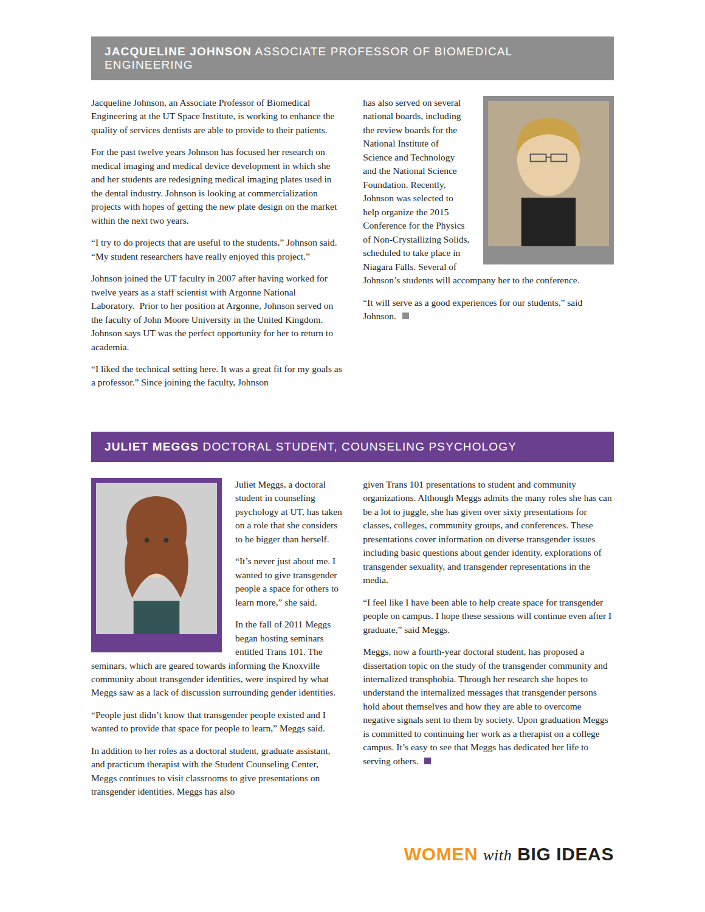Jacqueline Johnson Associate Professor of Biomedical Engineering
Jacqueline Johnson, an Associate Professor of Biomedical Engineering at the UT Space Institute, is working to enhance the quality of services dentists are able to provide to their patients.
For the past twelve years Johnson has focused her research on medical imaging and medical device development in which she and her students are redesigning medical imaging plates used in the dental industry. Johnson is looking at commercialization projects with hopes of getting the new plate design on the market within the next two years.
“I try to do projects that are useful to the students,” Johnson said. “My student researchers have really enjoyed this project.”
Johnson joined the UT faculty in 2007 after having worked for twelve years as a staff scientist with Argonne National Laboratory. Prior to her position at Argonne, Johnson served on the faculty of John Moore University in the United Kingdom. Johnson says UT was the perfect opportunity for her to return to academia.
“I liked the technical setting here. It was a great fit for my goals as a professor.” Since joining the faculty, Johnson
has also served on several national boards, including the review boards for the National Institute of Science and Technology and the National Science Foundation. Recently, Johnson was selected to help organize the 2015 Conference for the Physics of Non-Crystallizing Solids, scheduled to take place in Niagara Falls. Several of Johnson’s students will accompany her to the conference.
“It will serve as a good experiences for our students,” said Johnson.
Juliet Meggs Doctoral Student, Counseling Psychology
Juliet Meggs, a doctoral student in counseling psychology at UT, has taken on a role that she considers to be bigger than herself.
“It’s never just about me. I wanted to give transgender people a space for others to learn more,” she said.
In the fall of 2011 Meggs began hosting seminars entitled Trans 101. The seminars, which are geared towards informing the Knoxville community about transgender identities, were inspired by what Meggs saw as a lack of discussion surrounding gender identities.
“People just didn’t know that transgender people existed and I wanted to provide that space for people to learn,” Meggs said.
In addition to her roles as a doctoral student, graduate assistant, and practicum therapist with the Student Counseling Center, Meggs continues to visit classrooms to give presentations on transgender identities. Meggs has also
given Trans 101 presentations to student and community organizations. Although Meggs admits the many roles she has can be a lot to juggle, she has given over sixty presentations for classes, colleges, community groups, and conferences. These presentations cover information on diverse transgender issues including basic questions about gender identity, explorations of transgender sexuality, and transgender representations in the media.
“I feel like I have been able to help create space for transgender people on campus. I hope these sessions will continue even after I graduate,” said Meggs.
Meggs, now a fourth-year doctoral student, has proposed a dissertation topic on the study of the transgender community and internalized transphobia. Through her research she hopes to understand the internalized messages that transgender persons hold about themselves and how they are able to overcome negative signals sent to them by society. Upon graduation Meggs is committed to continuing her work as a therapist on a college campus. It’s easy to see that Meggs has dedicated her life to serving others.
WOMEN with BIG IDEAS